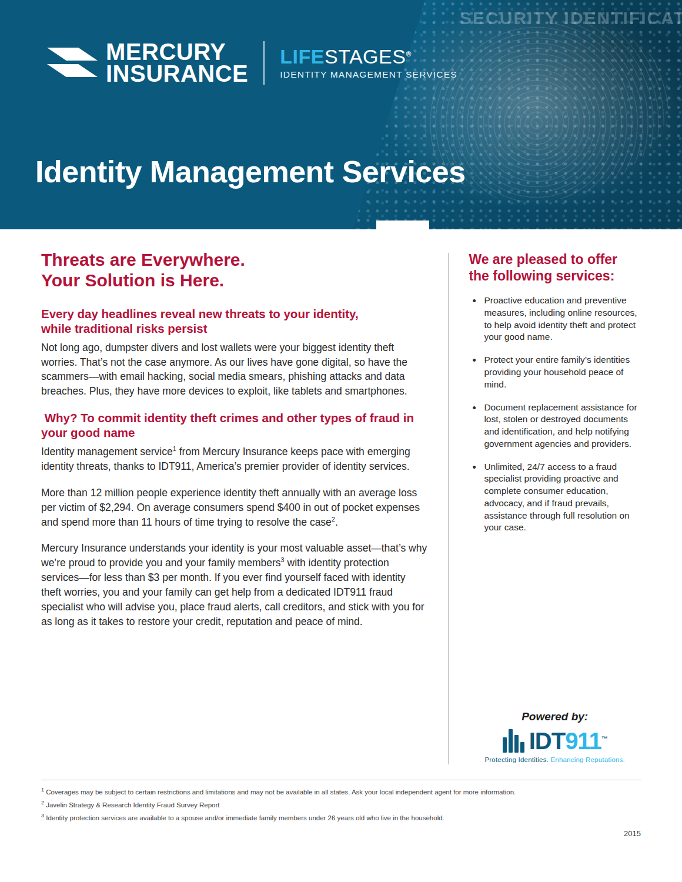MERCURY INSURANCE
LIFE STAGES®
IDENTITY MANAGEMENT SERVICES
Identity Management Services
Threats are Everywhere.
Your Solution is Here.
Every day headlines reveal new threats to your identity,
while traditional risks persist
Not long ago, dumpster divers and lost wallets were your biggest identity theft worries. That’s not the case anymore. As our lives have gone digital, so have the scammers—with email hacking, social media smears, phishing attacks and data breaches. Plus, they have more devices to exploit, like tablets and smartphones.
Why? To commit identity theft crimes and other types of fraud in your good name
Identity management service1 from Mercury Insurance keeps pace with emerging identity threats, thanks to IDT911, America’s premier provider of identity services.
More than 12 million people experience identity theft annually with an average loss per victim of $2,294. On average consumers spend $400 in out of pocket expenses and spend more than 11 hours of time trying to resolve the case2.
Mercury Insurance understands your identity is your most valuable asset—that’s why we’re proud to provide you and your family members3 with identity protection services—for less than $3 per month. If you ever find yourself faced with identity theft worries, you and your family can get help from a dedicated IDT911 fraud specialist who will advise you, place fraud alerts, call creditors, and stick with you for as long as it takes to restore your credit, reputation and peace of mind.
We are pleased to offer the following services:
Proactive education and preventive measures, including online resources, to help avoid identity theft and protect your good name.
Protect your entire family’s identities providing your household peace of mind.
Document replacement assistance for lost, stolen or destroyed documents and identification, and help notifying government agencies and providers.
Unlimited, 24/7 access to a fraud specialist providing proactive and complete consumer education, advocacy, and if fraud prevails, assistance through full resolution on your case.
Powered by:
IDT911™
Protecting Identities. Enhancing Reputations.
1 Coverages may be subject to certain restrictions and limitations and may not be available in all states. Ask your local independent agent for more information.
2 Javelin Strategy & Research Identity Fraud Survey Report
3 Identity protection services are available to a spouse and/or immediate family members under 26 years old who live in the household.
2015